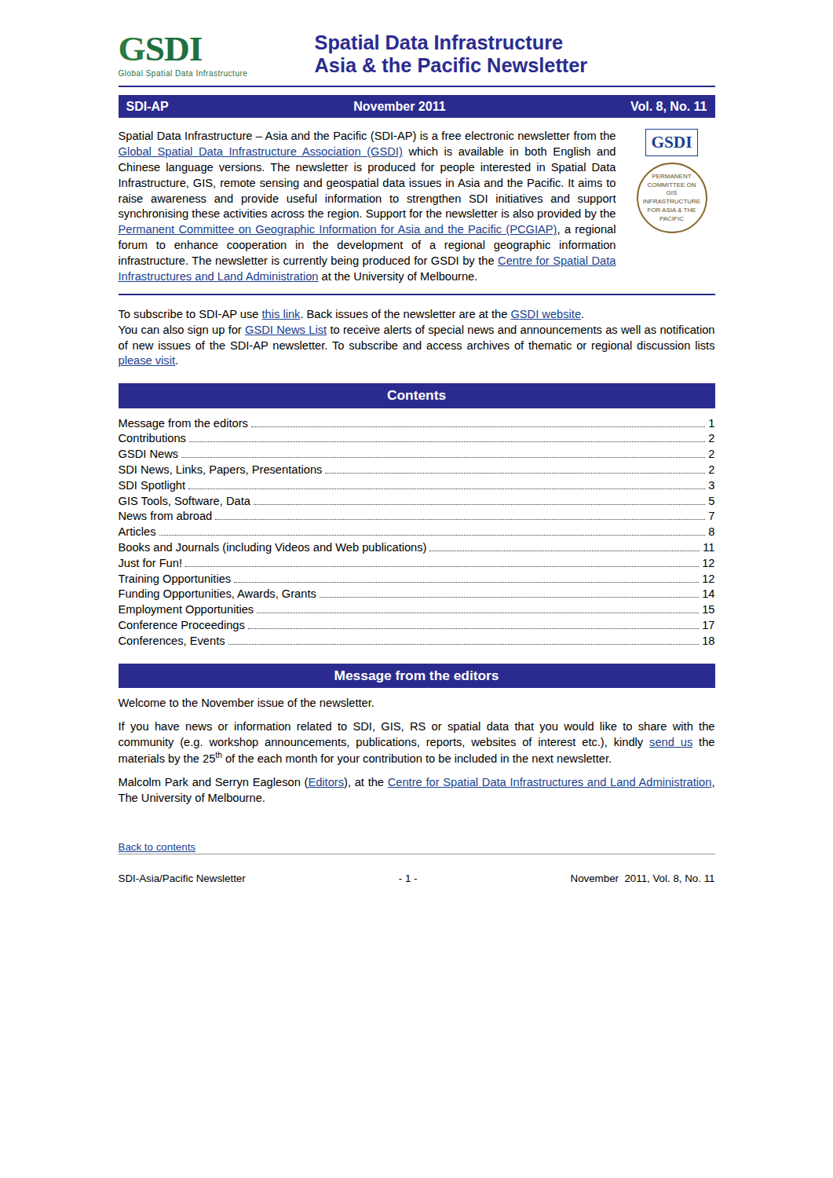GSDI
Global Spatial Data Infrastructure
Spatial Data Infrastructure
Asia & the Pacific Newsletter
SDI-AP November 2011 Vol. 8, No. 11
Spatial Data Infrastructure – Asia and the Pacific (SDI-AP) is a free electronic newsletter from the Global Spatial Data Infrastructure Association (GSDI) which is available in both English and Chinese language versions. The newsletter is produced for people interested in Spatial Data Infrastructure, GIS, remote sensing and geospatial data issues in Asia and the Pacific. It aims to raise awareness and provide useful information to strengthen SDI initiatives and support synchronising these activities across the region. Support for the newsletter is also provided by the Permanent Committee on Geographic Information for Asia and the Pacific (PCGIAP), a regional forum to enhance cooperation in the development of a regional geographic information infrastructure. The newsletter is currently being produced for GSDI by the Centre for Spatial Data Infrastructures and Land Administration at the University of Melbourne.
GSDI
PERMANENT COMMITTEE ON GIS INFRASTRUCTURE FOR ASIA & THE PACIFIC
To subscribe to SDI-AP use this link. Back issues of the newsletter are at the GSDI website.
You can also sign up for GSDI News List to receive alerts of special news and announcements as well as notification of new issues of the SDI-AP newsletter. To subscribe and access archives of thematic or regional discussion lists please visit.
Contents
Message from the editors 1
Contributions 2
GSDI News 2
SDI News, Links, Papers, Presentations 2
SDI Spotlight 3
GIS Tools, Software, Data 5
News from abroad 7
Articles 8
Books and Journals (including Videos and Web publications) 11
Just for Fun! 12
Training Opportunities 12
Funding Opportunities, Awards, Grants 14
Employment Opportunities 15
Conference Proceedings 17
Conferences, Events 18
Message from the editors
Welcome to the November issue of the newsletter.
If you have news or information related to SDI, GIS, RS or spatial data that you would like to share with the community (e.g. workshop announcements, publications, reports, websites of interest etc.), kindly send us the materials by the 25th of the each month for your contribution to be included in the next newsletter.
Malcolm Park and Serryn Eagleson (Editors), at the Centre for Spatial Data Infrastructures and Land Administration, The University of Melbourne.
Back to contents
SDI-Asia/Pacific Newsletter - 1 - November 2011, Vol. 8, No. 11